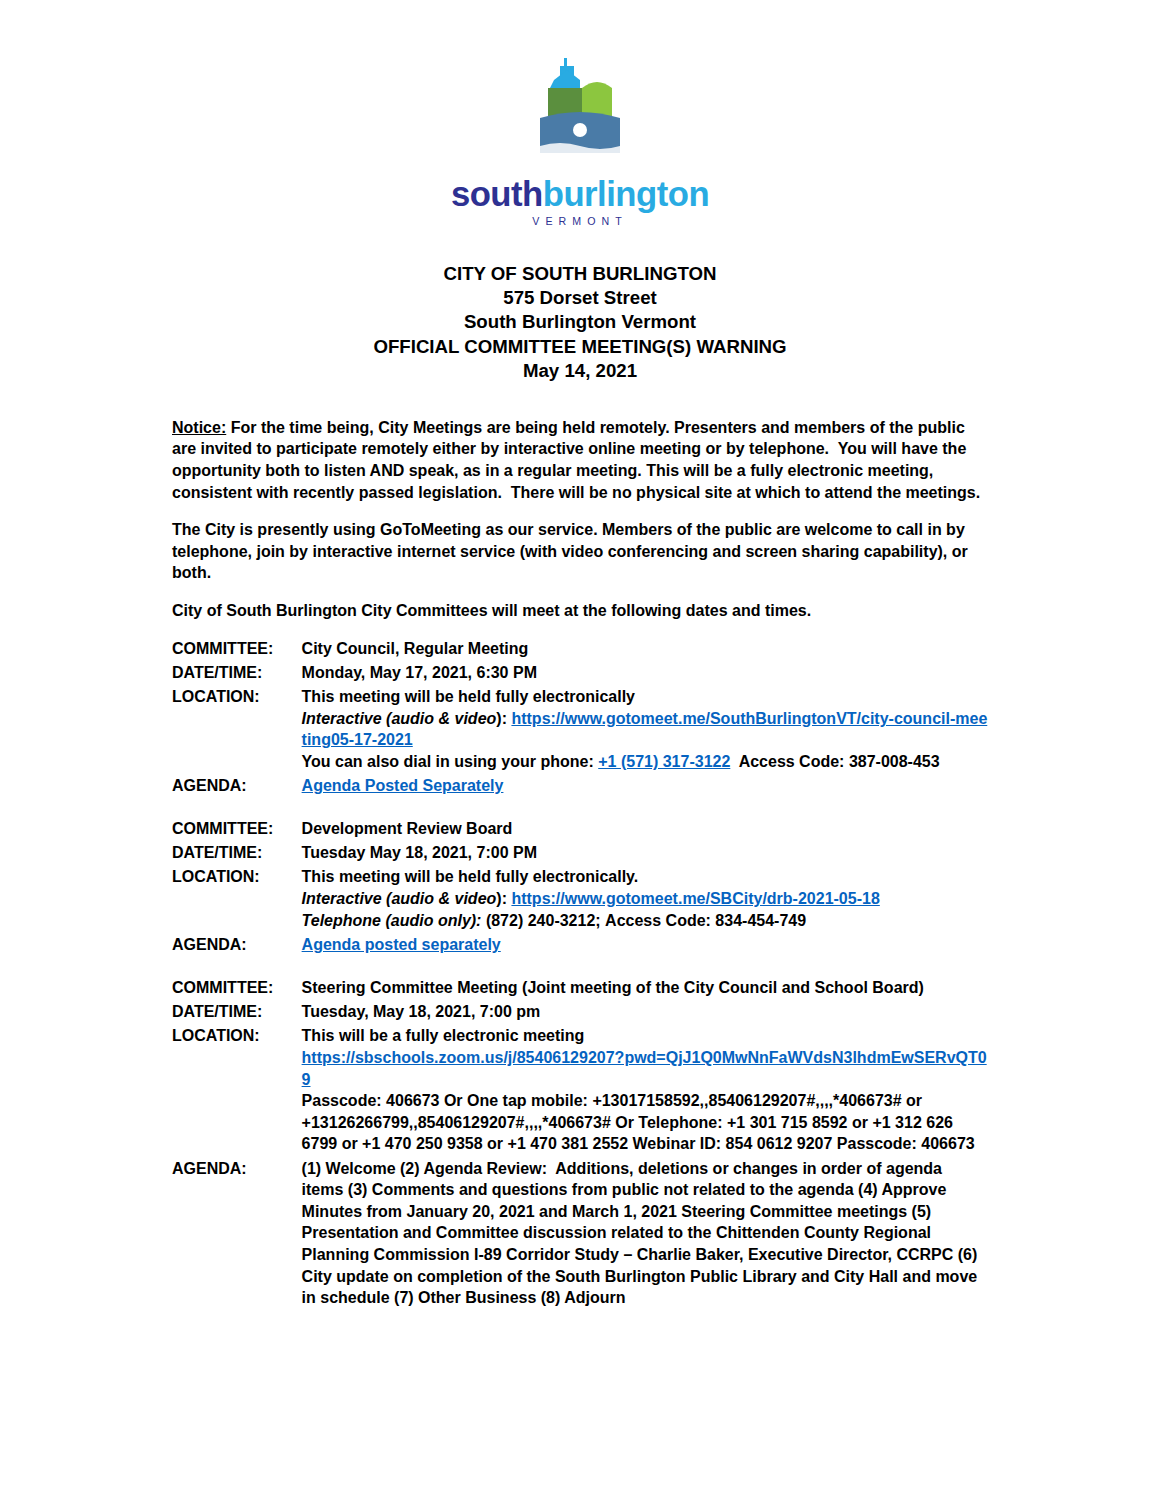south burlington
VERMONT
CITY OF SOUTH BURLINGTON 575 Dorset Street South Burlington Vermont OFFICIAL COMMITTEE MEETING(S) WARNING May 14, 2021
Notice: For the time being, City Meetings are being held remotely. Presenters and members of the public are invited to participate remotely either by interactive online meeting or by telephone. You will have the opportunity both to listen AND speak, as in a regular meeting. This will be a fully electronic meeting, consistent with recently passed legislation. There will be no physical site at which to attend the meetings.
The City is presently using GoToMeeting as our service. Members of the public are welcome to call in by telephone, join by interactive internet service (with video conferencing and screen sharing capability), or both.
City of South Burlington City Committees will meet at the following dates and times.
| COMMITTEE: | City Council, Regular Meeting |
| DATE/TIME: | Monday, May 17, 2021, 6:30 PM |
| LOCATION: | This meeting will be held fully electronically Interactive (audio & video ): https://www.gotomeet.me/SouthBurlingtonVT/city-council-meeting05-17-2021 You can also dial in using your phone: +1 (571) 317-3122 Access Code: 387-008-453 |
| AGENDA: | Agenda Posted Separately |
| COMMITTEE: | Development Review Board |
| DATE/TIME: | Tuesday May 18, 2021, 7:00 PM |
| LOCATION: | This meeting will be held fully electronically. Interactive (audio & video ): https://www.gotomeet.me/SBCity/drb-2021-05-18 Telephone (audio only): (872) 240-3212; Access Code: 834-454-749 |
| AGENDA: | Agenda posted separately |
| COMMITTEE: | Steering Committee Meeting (Joint meeting of the City Council and School Board) |
| DATE/TIME: | Tuesday, May 18, 2021, 7:00 pm |
| LOCATION: | This will be a fully electronic meeting https://sbschools.zoom.us/j/85406129207?pwd=QjJ1Q0MwNnFaWVdsN3lhdmEwSERvQT09 Passcode: 406673 Or One tap mobile: +13017158592,,85406129207#,,,,*406673# or +13126266799,,85406129207#,,,,*406673# Or Telephone: +1 301 715 8592 or +1 312 626 6799 or +1 470 250 9358 or +1 470 381 2552 Webinar ID: 854 0612 9207 Passcode: 406673 |
| AGENDA: | (1) Welcome (2) Agenda Review: Additions, deletions or changes in order of agenda items (3) Comments and questions from public not related to the agenda (4) Approve Minutes from January 20, 2021 and March 1, 2021 Steering Committee meetings (5) Presentation and Committee discussion related to the Chittenden County Regional Planning Commission I-89 Corridor Study – Charlie Baker, Executive Director, CCRPC (6) City update on completion of the South Burlington Public Library and City Hall and move in schedule (7) Other Business (8) Adjourn |